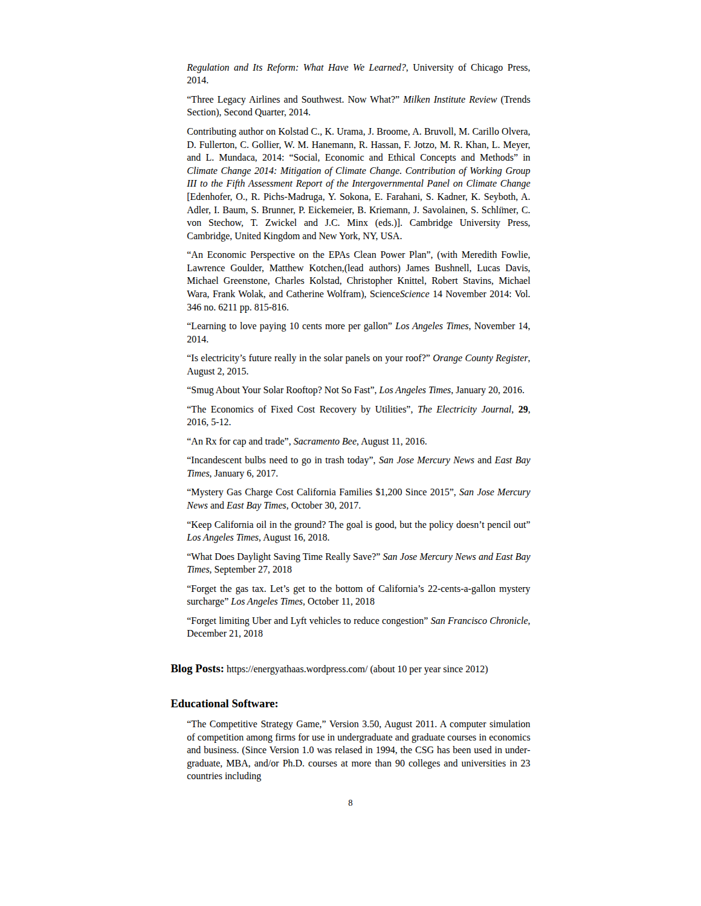Regulation and Its Reform: What Have We Learned?, University of Chicago Press, 2014.
“Three Legacy Airlines and Southwest. Now What?” Milken Institute Review (Trends Section), Second Quarter, 2014.
Contributing author on Kolstad C., K. Urama, J. Broome, A. Bruvoll, M. Carillo Olvera, D. Fullerton, C. Gollier, W. M. Hanemann, R. Hassan, F. Jotzo, M. R. Khan, L. Meyer, and L. Mundaca, 2014: “Social, Economic and Ethical Concepts and Methods” in Climate Change 2014: Mitigation of Climate Change. Contribution of Working Group III to the Fifth Assessment Report of the Intergovernmental Panel on Climate Change [Edenhofer, O., R. Pichs-Madruga, Y. Sokona, E. Farahani, S. Kadner, K. Seyboth, A. Adler, I. Baum, S. Brunner, P. Eickemeier, B. Kriemann, J. Savolainen, S. Schlı̈mer, C. von Stechow, T. Zwickel and J.C. Minx (eds.)]. Cambridge University Press, Cambridge, United Kingdom and New York, NY, USA.
“An Economic Perspective on the EPAs Clean Power Plan”, (with Meredith Fowlie, Lawrence Goulder, Matthew Kotchen,(lead authors) James Bushnell, Lucas Davis, Michael Greenstone, Charles Kolstad, Christopher Knittel, Robert Stavins, Michael Wara, Frank Wolak, and Catherine Wolfram), ScienceScience 14 November 2014: Vol. 346 no. 6211 pp. 815-816.
“Learning to love paying 10 cents more per gallon” Los Angeles Times, November 14, 2014.
“Is electricity’s future really in the solar panels on your roof?” Orange County Register, August 2, 2015.
“Smug About Your Solar Rooftop? Not So Fast”, Los Angeles Times, January 20, 2016.
“The Economics of Fixed Cost Recovery by Utilities”, The Electricity Journal, 29, 2016, 5-12.
“An Rx for cap and trade”, Sacramento Bee, August 11, 2016.
“Incandescent bulbs need to go in trash today”, San Jose Mercury News and East Bay Times, January 6, 2017.
“Mystery Gas Charge Cost California Families $1,200 Since 2015”, San Jose Mercury News and East Bay Times, October 30, 2017.
“Keep California oil in the ground? The goal is good, but the policy doesn’t pencil out” Los Angeles Times, August 16, 2018.
“What Does Daylight Saving Time Really Save?” San Jose Mercury News and East Bay Times, September 27, 2018
“Forget the gas tax. Let’s get to the bottom of California’s 22-cents-a-gallon mystery surcharge” Los Angeles Times, October 11, 2018
“Forget limiting Uber and Lyft vehicles to reduce congestion” San Francisco Chronicle, December 21, 2018
Blog Posts: https://energyathaas.wordpress.com/ (about 10 per year since 2012)
Educational Software:
“The Competitive Strategy Game,” Version 3.50, August 2011. A computer simulation of competition among firms for use in undergraduate and graduate courses in economics and business. (Since Version 1.0 was relased in 1994, the CSG has been used in undergraduate, MBA, and/or Ph.D. courses at more than 90 colleges and universities in 23 countries including
8